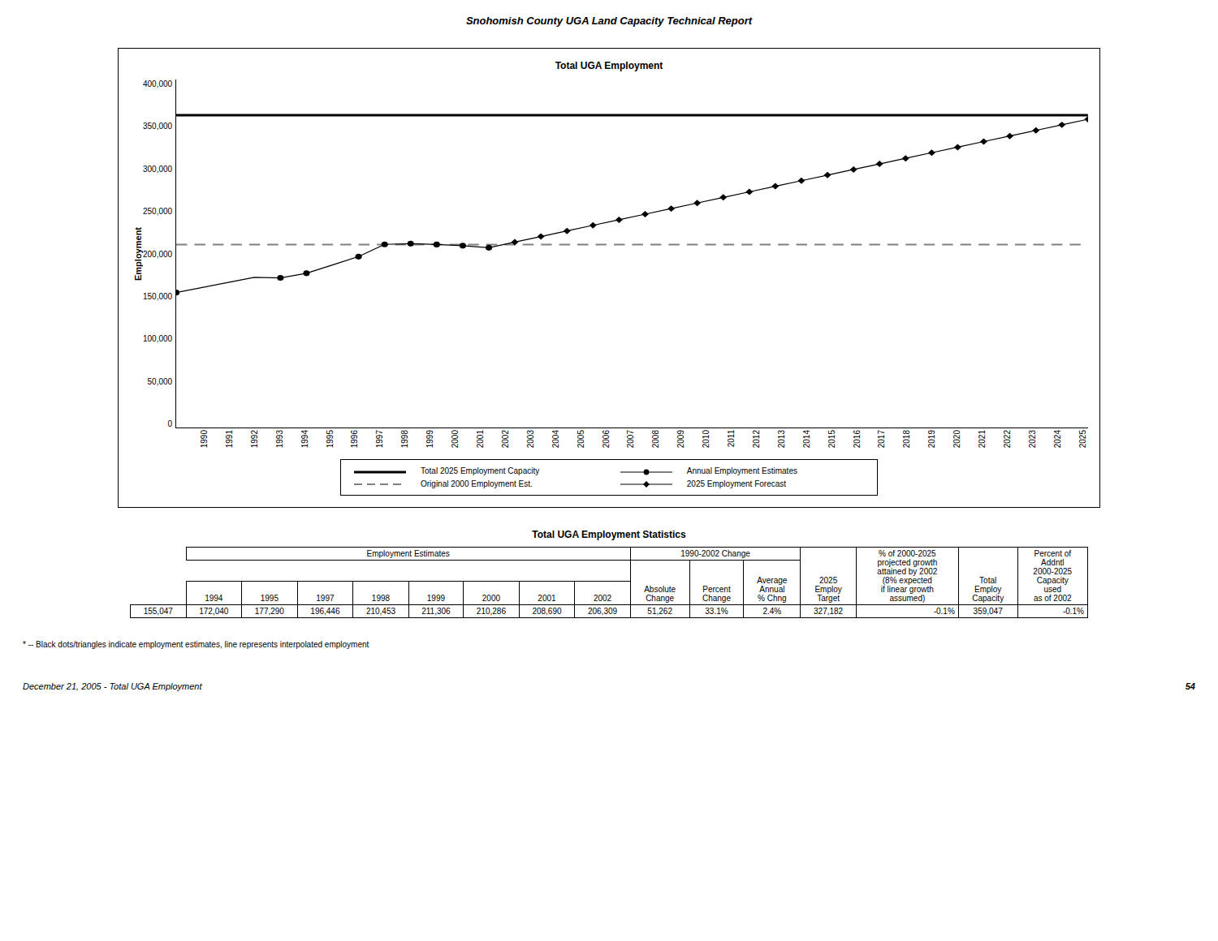Snohomish County UGA Land Capacity Technical Report
Total UGA Employment
Employment
400,000 350,000 300,000 250,000 200,000 150,000 100,000 50,000 0
199019911992199319941995 199619971998199920002001 200220032004200520062007 200820092010201120122013 201420152016201720182019 202020212022202320242025
| | Total 2025 Employment Capacity | | Annual Employment Estimates |
| | Original 2000 Employment Est. | | 2025 Employment Forecast |
Total UGA Employment Statistics
| | Employment Estimates | 1990-2002 Change | 2025 Employ Target | % of 2000-2025 projected growth attained by 2002 (8% expected if linear growth assumed) | Total Employ Capacity | Percent of Addntl 2000-2025 Capacity used as of 2002 |
| --- | --- | --- | --- | --- | --- | --- |
| | Absolute Change | Percent Change | Average Annual % Chng |
| 1994 | 1995 | 1997 | 1998 | 1999 | 2000 | 2001 | 2002 |
| 155,047 | 172,040 | 177,290 | 196,446 | 210,453 | 211,306 | 210,286 | 208,690 | 206,309 | 51,262 | 33.1% | 2.4% | 327,182 | -0.1% | 359,047 | -0.1% |
* -- Black dots/triangles indicate employment estimates, line represents interpolated employment
December 21, 2005 - Total UGA Employment
54